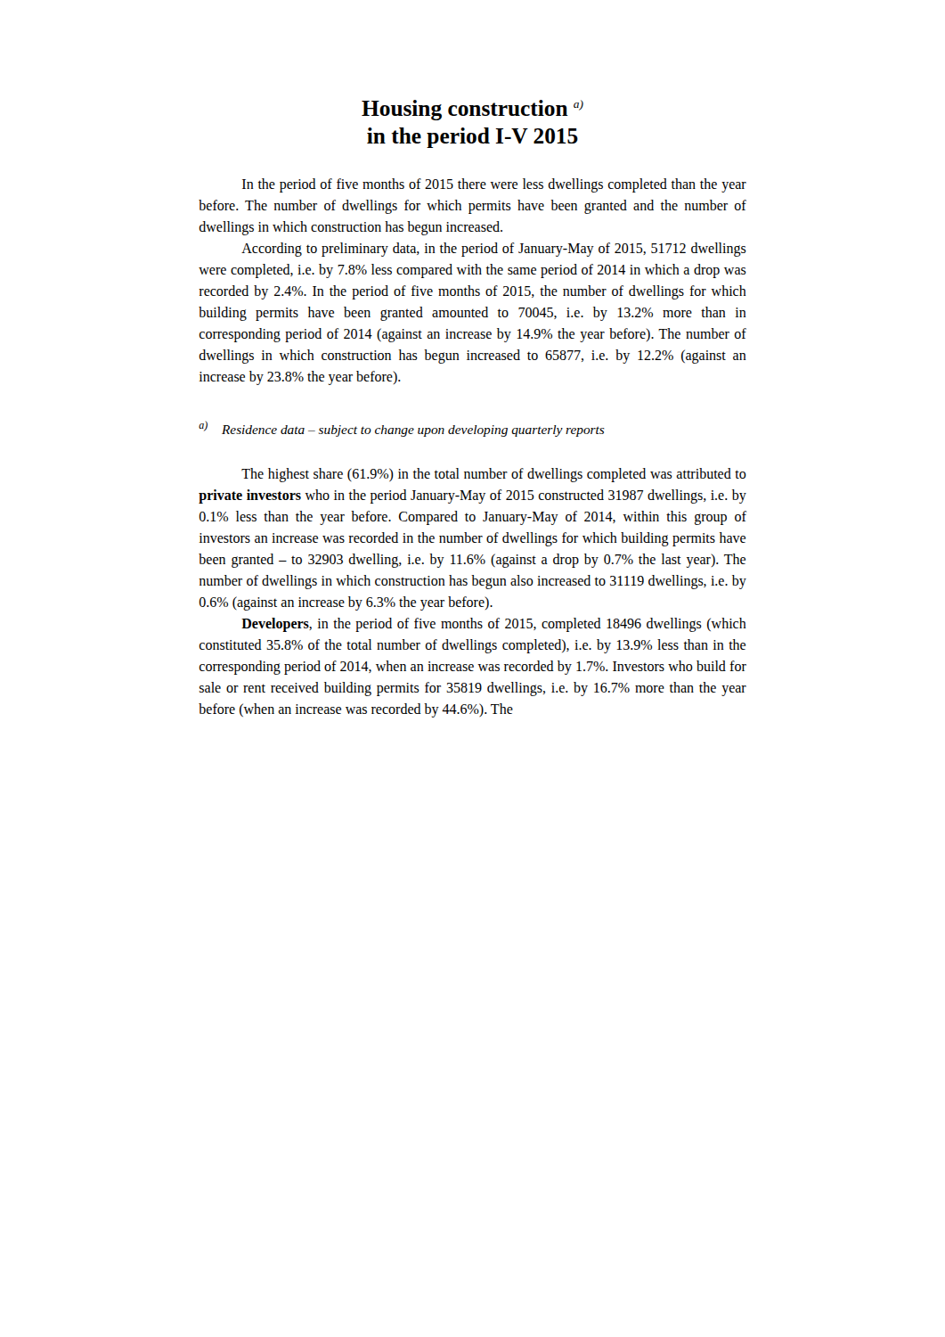Housing construction a) in the period I-V 2015
In the period of five months of 2015 there were less dwellings completed than the year before. The number of dwellings for which permits have been granted and the number of dwellings in which construction has begun increased.
According to preliminary data, in the period of January-May of 2015, 51712 dwellings were completed, i.e. by 7.8% less compared with the same period of 2014 in which a drop was recorded by 2.4%. In the period of five months of 2015, the number of dwellings for which building permits have been granted amounted to 70045, i.e. by 13.2% more than in corresponding period of 2014 (against an increase by 14.9% the year before). The number of dwellings in which construction has begun increased to 65877, i.e. by 12.2% (against an increase by 23.8% the year before).
a) Residence data – subject to change upon developing quarterly reports
The highest share (61.9%) in the total number of dwellings completed was attributed to private investors who in the period January-May of 2015 constructed 31987 dwellings, i.e. by 0.1% less than the year before. Compared to January-May of 2014, within this group of investors an increase was recorded in the number of dwellings for which building permits have been granted – to 32903 dwelling, i.e. by 11.6% (against a drop by 0.7% the last year). The number of dwellings in which construction has begun also increased to 31119 dwellings, i.e. by 0.6% (against an increase by 6.3% the year before).
Developers, in the period of five months of 2015, completed 18496 dwellings (which constituted 35.8% of the total number of dwellings completed), i.e. by 13.9% less than in the corresponding period of 2014, when an increase was recorded by 1.7%. Investors who build for sale or rent received building permits for 35819 dwellings, i.e. by 16.7% more than the year before (when an increase was recorded by 44.6%). The